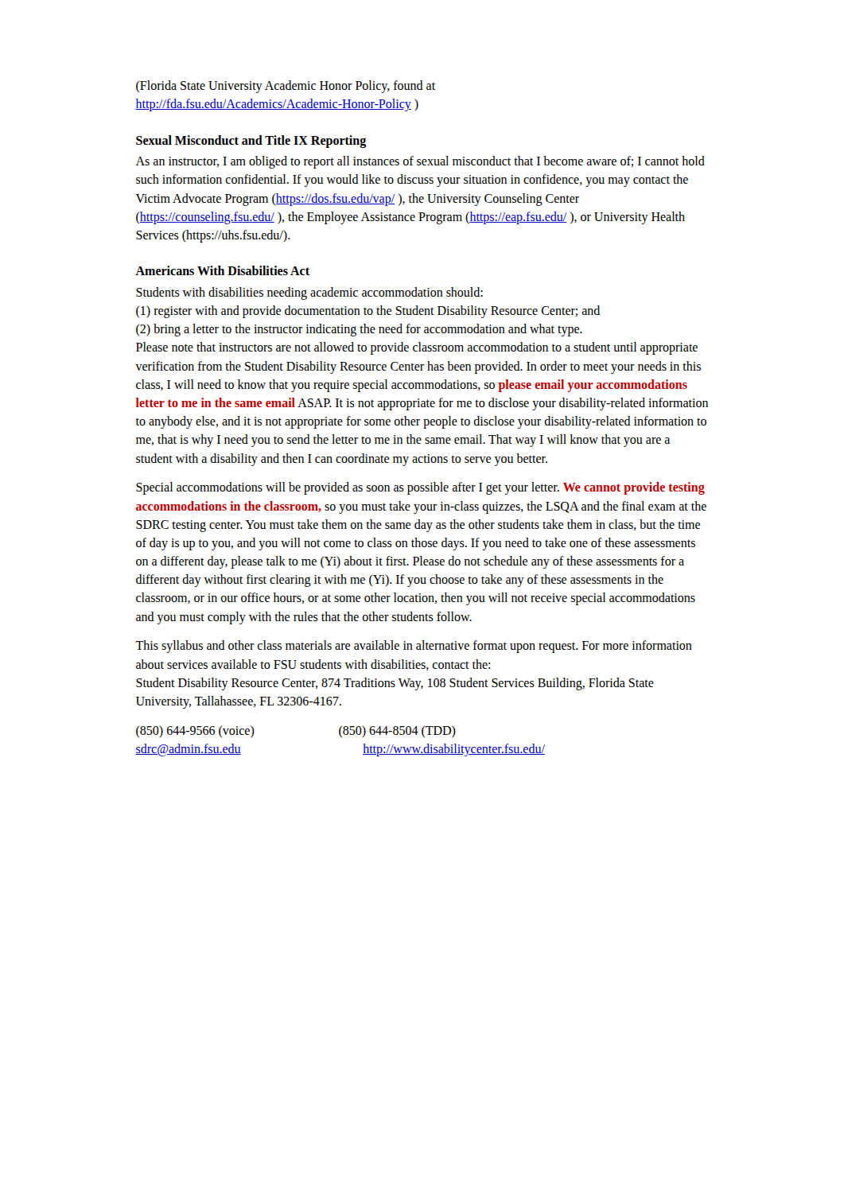(Florida State University Academic Honor Policy, found at
http://fda.fsu.edu/Academics/Academic-Honor-Policy )
Sexual Misconduct and Title IX Reporting
As an instructor, I am obliged to report all instances of sexual misconduct that I become aware of; I cannot hold such information confidential. If you would like to discuss your situation in confidence, you may contact the Victim Advocate Program (https://dos.fsu.edu/vap/ ), the University Counseling Center (https://counseling.fsu.edu/ ), the Employee Assistance Program (https://eap.fsu.edu/ ), or University Health Services (https://uhs.fsu.edu/).
Americans With Disabilities Act
Students with disabilities needing academic accommodation should:
(1) register with and provide documentation to the Student Disability Resource Center; and
(2) bring a letter to the instructor indicating the need for accommodation and what type.
Please note that instructors are not allowed to provide classroom accommodation to a student until appropriate verification from the Student Disability Resource Center has been provided. In order to meet your needs in this class, I will need to know that you require special accommodations, so please email your accommodations letter to me in the same email ASAP. It is not appropriate for me to disclose your disability-related information to anybody else, and it is not appropriate for some other people to disclose your disability-related information to me, that is why I need you to send the letter to me in the same email. That way I will know that you are a student with a disability and then I can coordinate my actions to serve you better.
Special accommodations will be provided as soon as possible after I get your letter. We cannot provide testing accommodations in the classroom, so you must take your in-class quizzes, the LSQA and the final exam at the SDRC testing center. You must take them on the same day as the other students take them in class, but the time of day is up to you, and you will not come to class on those days. If you need to take one of these assessments on a different day, please talk to me (Yi) about it first. Please do not schedule any of these assessments for a different day without first clearing it with me (Yi). If you choose to take any of these assessments in the classroom, or in our office hours, or at some other location, then you will not receive special accommodations and you must comply with the rules that the other students follow.
This syllabus and other class materials are available in alternative format upon request. For more information about services available to FSU students with disabilities, contact the:
Student Disability Resource Center, 874 Traditions Way, 108 Student Services Building, Florida State University, Tallahassee, FL 32306-4167.
(850) 644-9566 (voice) (850) 644-8504 (TDD) sdrc@admin.fsu.edu http://www.disabilitycenter.fsu.edu/